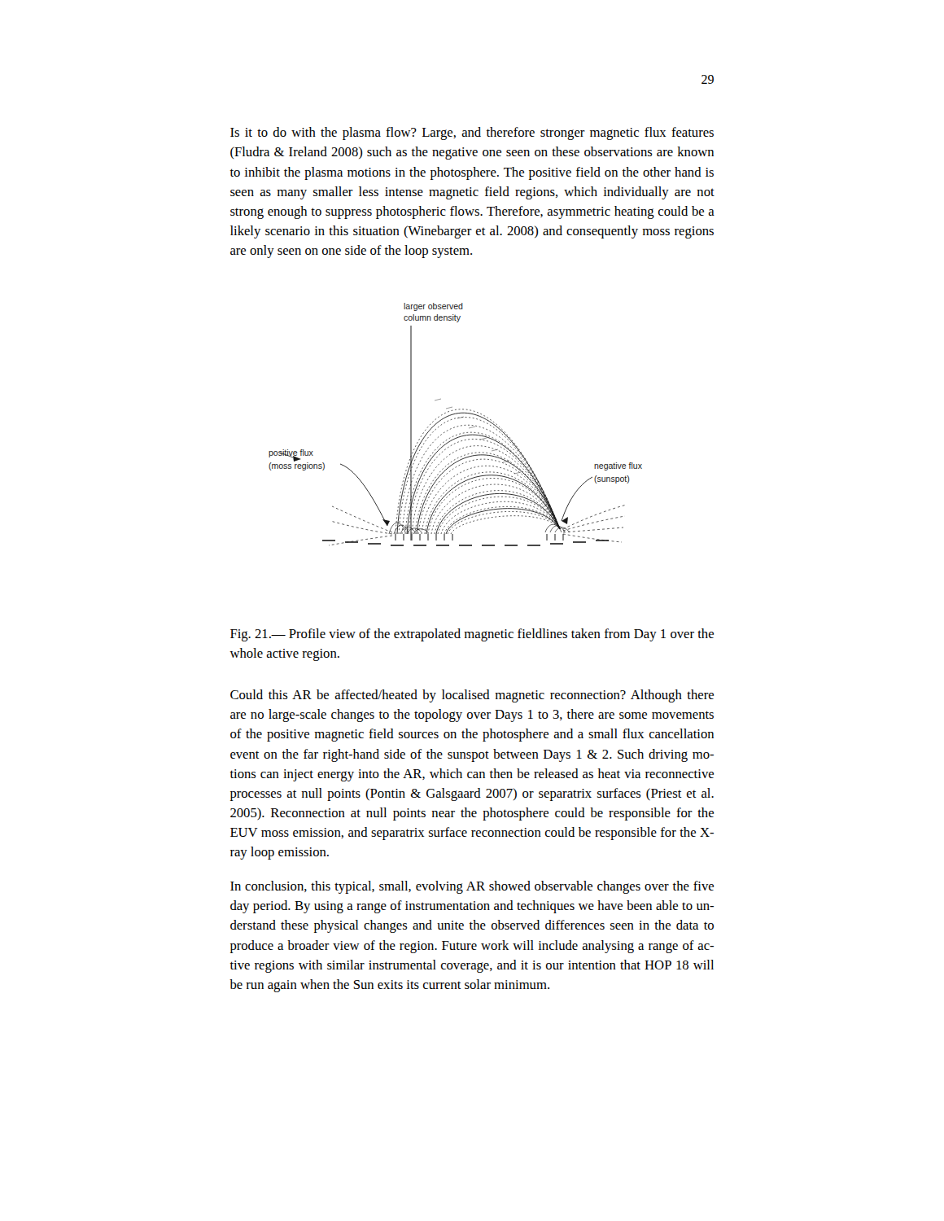29
Is it to do with the plasma flow? Large, and therefore stronger magnetic flux features (Fludra & Ireland 2008) such as the negative one seen on these observations are known to inhibit the plasma motions in the photosphere. The positive field on the other hand is seen as many smaller less intense magnetic field regions, which individually are not strong enough to suppress photospheric flows. Therefore, asymmetric heating could be a likely scenario in this situation (Winebarger et al. 2008) and consequently moss regions are only seen on one side of the loop system.
larger observed column density positive flux (moss regions) negative flux (sunspot)
Fig. 21.— Profile view of the extrapolated magnetic fieldlines taken from Day 1 over the whole active region.
Could this AR be affected/heated by localised magnetic reconnection? Although there are no large-scale changes to the topology over Days 1 to 3, there are some movements of the positive magnetic field sources on the photosphere and a small flux cancellation event on the far right-hand side of the sunspot between Days 1 & 2. Such driving motions can inject energy into the AR, which can then be released as heat via reconnective processes at null points (Pontin & Galsgaard 2007) or separatrix surfaces (Priest et al. 2005). Reconnection at null points near the photosphere could be responsible for the EUV moss emission, and separatrix surface reconnection could be responsible for the X-ray loop emission.
In conclusion, this typical, small, evolving AR showed observable changes over the five day period. By using a range of instrumentation and techniques we have been able to understand these physical changes and unite the observed differences seen in the data to produce a broader view of the region. Future work will include analysing a range of active regions with similar instrumental coverage, and it is our intention that HOP 18 will be run again when the Sun exits its current solar minimum.